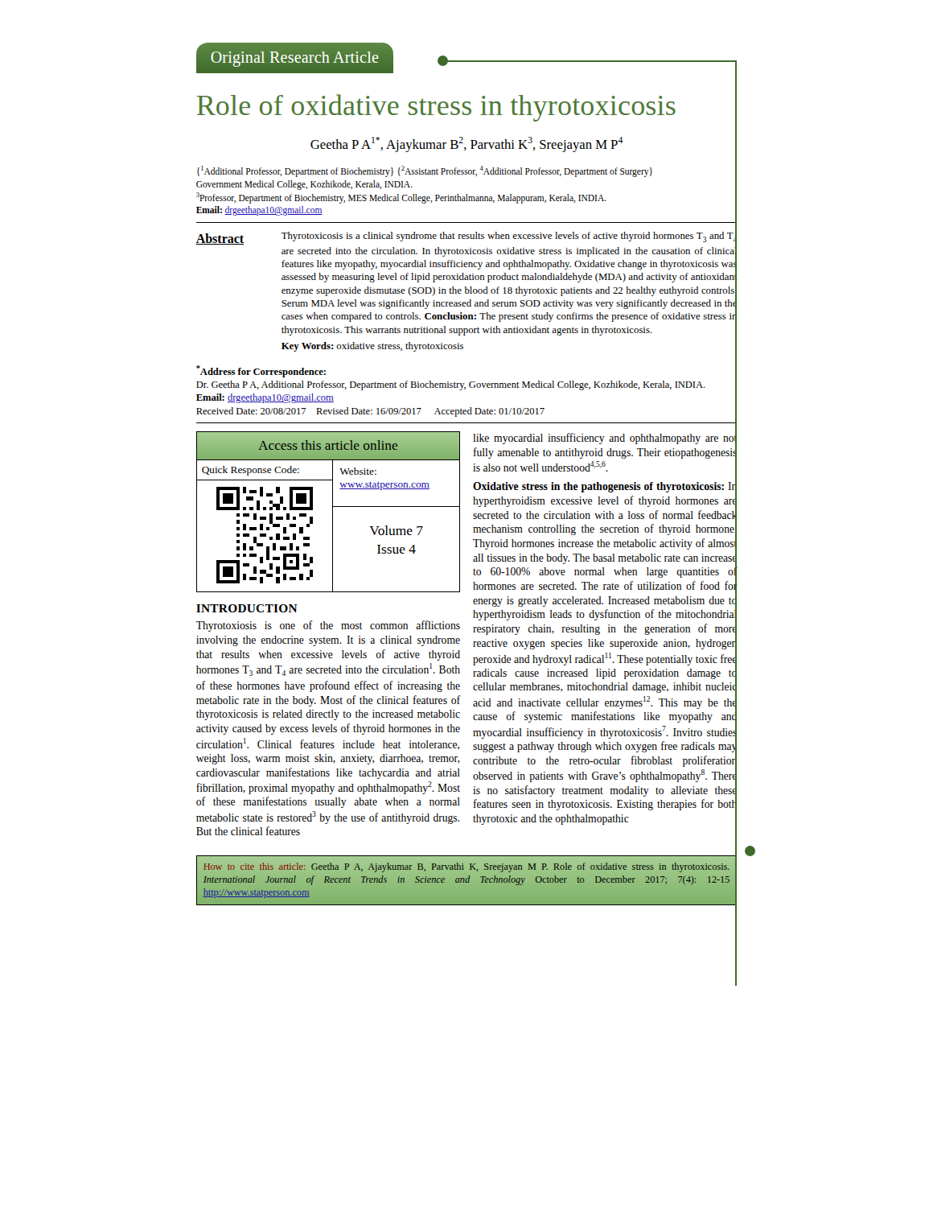Original Research Article
Role of oxidative stress in thyrotoxicosis
Geetha P A1*, Ajaykumar B2, Parvathi K3, Sreejayan M P4
{1Additional Professor, Department of Biochemistry} {2Assistant Professor, 4Additional Professor, Department of Surgery}
Government Medical College, Kozhikode, Kerala, INDIA.
3Professor, Department of Biochemistry, MES Medical College, Perinthalmanna, Malappuram, Kerala, INDIA.
Email: drgeethapa10@gmail.com
Abstract
Thyrotoxicosis is a clinical syndrome that results when excessive levels of active thyroid hormones T3 and T4 are secreted into the circulation. In thyrotoxicosis oxidative stress is implicated in the causation of clinical features like myopathy, myocardial insufficiency and ophthalmopathy. Oxidative change in thyrotoxicosis was assessed by measuring level of lipid peroxidation product malondialdehyde (MDA) and activity of antioxidant enzyme superoxide dismutase (SOD) in the blood of 18 thyrotoxic patients and 22 healthy euthyroid controls. Serum MDA level was significantly increased and serum SOD activity was very significantly decreased in the cases when compared to controls. Conclusion: The present study confirms the presence of oxidative stress in thyrotoxicosis. This warrants nutritional support with antioxidant agents in thyrotoxicosis.
Key Words: oxidative stress, thyrotoxicosis
*Address for Correspondence:
Dr. Geetha P A, Additional Professor, Department of Biochemistry, Government Medical College, Kozhikode, Kerala, INDIA.
Email: drgeethapa10@gmail.com
Received Date: 20/08/2017 Revised Date: 16/09/2017 Accepted Date: 01/10/2017
Access this article online
Quick Response Code:
Website:
www.statperson.com
Volume 7
Issue 4
INTRODUCTION
Thyrotoxiosis is one of the most common afflictions involving the endocrine system. It is a clinical syndrome that results when excessive levels of active thyroid hormones T3 and T4 are secreted into the circulation1. Both of these hormones have profound effect of increasing the metabolic rate in the body. Most of the clinical features of thyrotoxicosis is related directly to the increased metabolic activity caused by excess levels of thyroid hormones in the circulation1. Clinical features include heat intolerance, weight loss, warm moist skin, anxiety, diarrhoea, tremor, cardiovascular manifestations like tachycardia and atrial fibrillation, proximal myopathy and ophthalmopathy2. Most of these manifestations usually abate when a normal metabolic state is restored3 by the use of antithyroid drugs. But the clinical features
like myocardial insufficiency and ophthalmopathy are not fully amenable to antithyroid drugs. Their etiopathogenesis is also not well understood4,5,6.
Oxidative stress in the pathogenesis of thyrotoxicosis: In hyperthyroidism excessive level of thyroid hormones are secreted to the circulation with a loss of normal feedback mechanism controlling the secretion of thyroid hormone. Thyroid hormones increase the metabolic activity of almost all tissues in the body. The basal metabolic rate can increase to 60-100% above normal when large quantities of hormones are secreted. The rate of utilization of food for energy is greatly accelerated. Increased metabolism due to hyperthyroidism leads to dysfunction of the mitochondrial respiratory chain, resulting in the generation of more reactive oxygen species like superoxide anion, hydrogen peroxide and hydroxyl radical11. These potentially toxic free radicals cause increased lipid peroxidation damage to cellular membranes, mitochondrial damage, inhibit nucleic acid and inactivate cellular enzymes12. This may be the cause of systemic manifestations like myopathy and myocardial insufficiency in thyrotoxicosis7. Invitro studies suggest a pathway through which oxygen free radicals may contribute to the retro-ocular fibroblast proliferation observed in patients with Grave’s ophthalmopathy8. There is no satisfactory treatment modality to alleviate these features seen in thyrotoxicosis. Existing therapies for both thyrotoxic and the ophthalmopathic
How to cite this article: Geetha P A, Ajaykumar B, Parvathi K, Sreejayan M P. Role of oxidative stress in thyrotoxicosis. International Journal of Recent Trends in Science and Technology October to December 2017; 7(4): 12-15 http://www.statperson.com